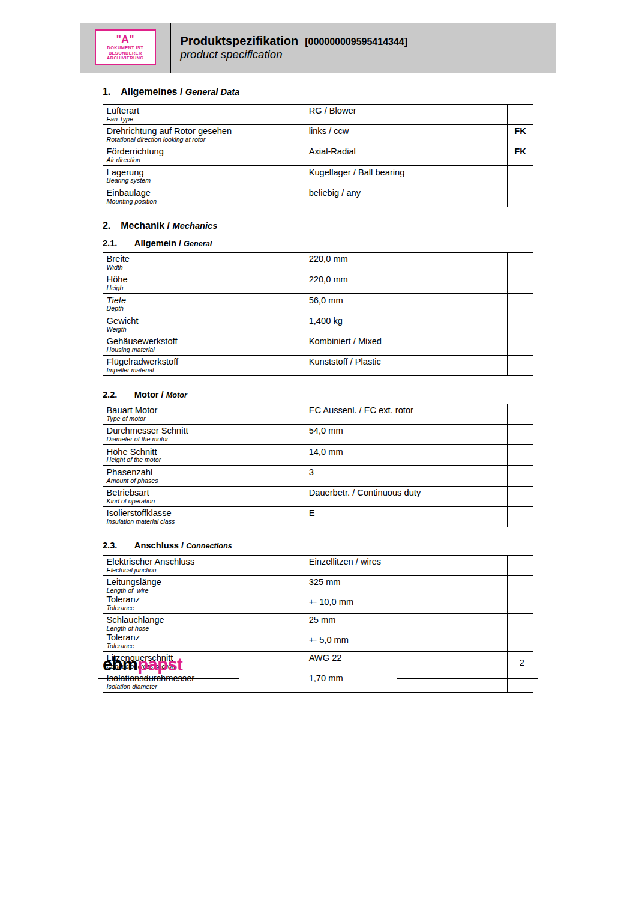"A" DOKUMENT IST
BESONDERER
ARCHIVIERUNG
Produktspezifikation [000000009595414344]
product specification
1. Allgemeines / General Data
| Lüfterart Fan Type | RG / Blower | |
| Drehrichtung auf Rotor gesehen Rotational direction looking at rotor | links / ccw | FK |
| Förderrichtung Air direction | Axial-Radial | FK |
| Lagerung Bearing system | Kugellager / Ball bearing | |
| Einbaulage Mounting position | beliebig / any | |
2. Mechanik / Mechanics
2.1. Allgemein / General
| Breite Width | 220,0 mm | |
| Höhe Heigh | 220,0 mm | |
| Tiefe Depth | 56,0 mm | |
| Gewicht Weigth | 1,400 kg | |
| Gehäusewerkstoff Housing material | Kombiniert / Mixed | |
| Flügelradwerkstoff Impeller material | Kunststoff / Plastic | |
2.2. Motor / Motor
| Bauart Motor Type of motor | EC Aussenl. / EC ext. rotor | |
| Durchmesser Schnitt Diameter of the motor | 54,0 mm | |
| Höhe Schnitt Height of the motor | 14,0 mm | |
| Phasenzahl Amount of phases | 3 | |
| Betriebsart Kind of operation | Dauerbetr. / Continuous duty | |
| Isolierstoffklasse Insulation material class | E | |
2.3. Anschluss / Connections
| Elektrischer Anschluss Electrical junction | Einzellitzen / wires | |
| Leitungslänge Length of wire Toleranz Tolerance | 325 mm +- 10,0 mm | |
| Schlauchlänge Length of hose Toleranz Tolerance | 25 mm +- 5,0 mm | |
| Litzenquerschnitt Conductor cross section | AWG 22 | |
| Isolationsdurchmesser Isolation diameter | 1,70 mm | |
ebm papst
2